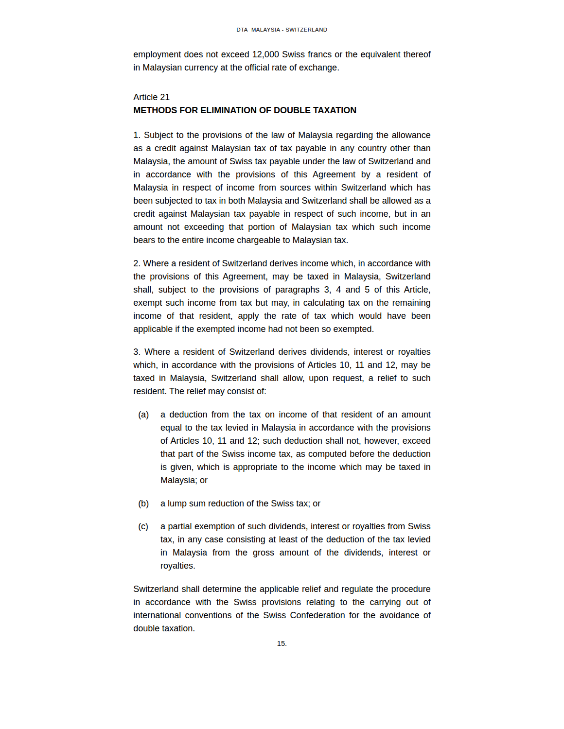DTA MALAYSIA - SWITZERLAND
employment does not exceed 12,000 Swiss francs or the equivalent thereof in Malaysian currency at the official rate of exchange.
Article 21
METHODS FOR ELIMINATION OF DOUBLE TAXATION
1. Subject to the provisions of the law of Malaysia regarding the allowance as a credit against Malaysian tax of tax payable in any country other than Malaysia, the amount of Swiss tax payable under the law of Switzerland and in accordance with the provisions of this Agreement by a resident of Malaysia in respect of income from sources within Switzerland which has been subjected to tax in both Malaysia and Switzerland shall be allowed as a credit against Malaysian tax payable in respect of such income, but in an amount not exceeding that portion of Malaysian tax which such income bears to the entire income chargeable to Malaysian tax.
2. Where a resident of Switzerland derives income which, in accordance with the provisions of this Agreement, may be taxed in Malaysia, Switzerland shall, subject to the provisions of paragraphs 3, 4 and 5 of this Article, exempt such income from tax but may, in calculating tax on the remaining income of that resident, apply the rate of tax which would have been applicable if the exempted income had not been so exempted.
3. Where a resident of Switzerland derives dividends, interest or royalties which, in accordance with the provisions of Articles 10, 11 and 12, may be taxed in Malaysia, Switzerland shall allow, upon request, a relief to such resident. The relief may consist of:
(a) a deduction from the tax on income of that resident of an amount equal to the tax levied in Malaysia in accordance with the provisions of Articles 10, 11 and 12; such deduction shall not, however, exceed that part of the Swiss income tax, as computed before the deduction is given, which is appropriate to the income which may be taxed in Malaysia; or
(b) a lump sum reduction of the Swiss tax; or
(c) a partial exemption of such dividends, interest or royalties from Swiss tax, in any case consisting at least of the deduction of the tax levied in Malaysia from the gross amount of the dividends, interest or royalties.
Switzerland shall determine the applicable relief and regulate the procedure in accordance with the Swiss provisions relating to the carrying out of international conventions of the Swiss Confederation for the avoidance of double taxation.
15.